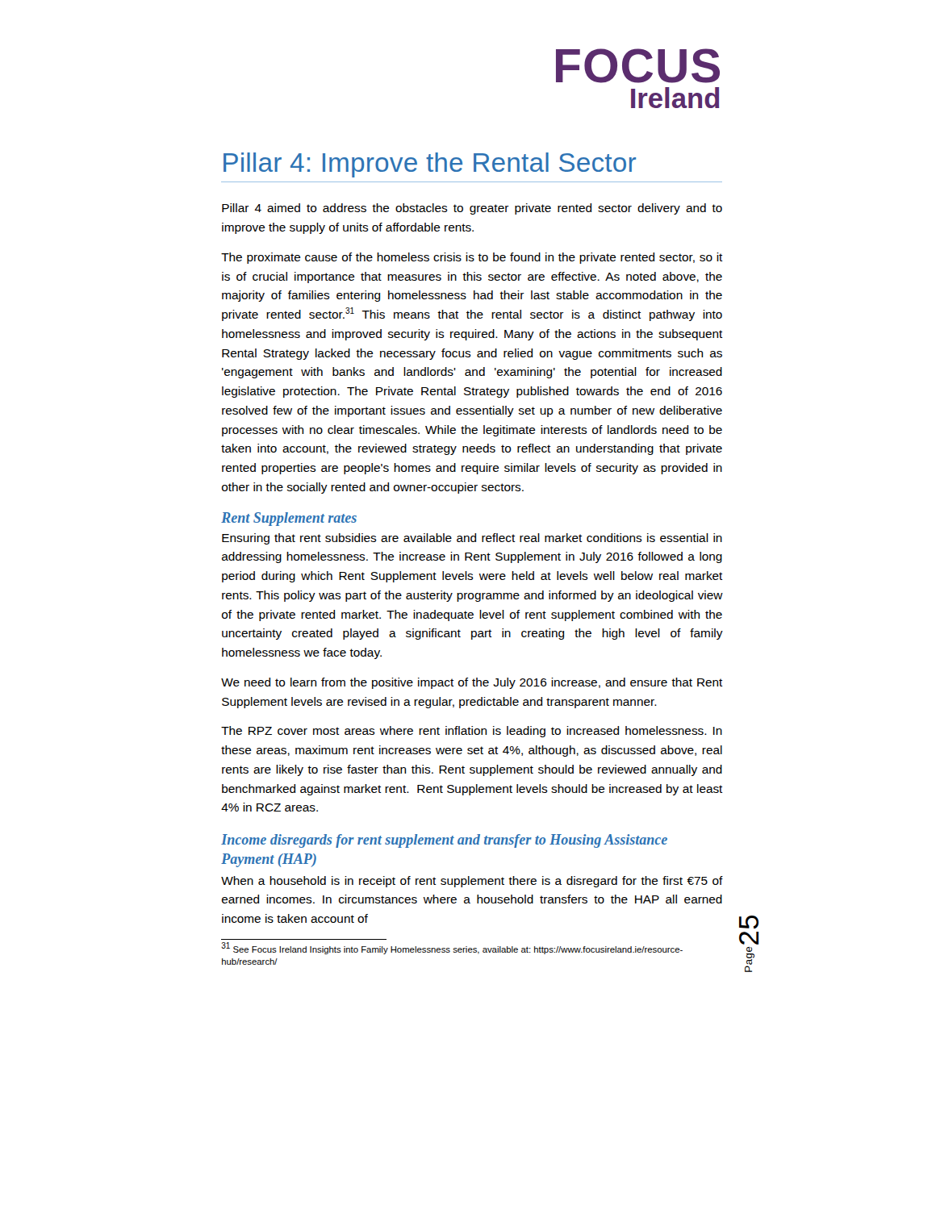FOCUS Ireland
Pillar 4: Improve the Rental Sector
Pillar 4 aimed to address the obstacles to greater private rented sector delivery and to improve the supply of units of affordable rents.
The proximate cause of the homeless crisis is to be found in the private rented sector, so it is of crucial importance that measures in this sector are effective. As noted above, the majority of families entering homelessness had their last stable accommodation in the private rented sector.31 This means that the rental sector is a distinct pathway into homelessness and improved security is required. Many of the actions in the subsequent Rental Strategy lacked the necessary focus and relied on vague commitments such as 'engagement with banks and landlords' and 'examining' the potential for increased legislative protection. The Private Rental Strategy published towards the end of 2016 resolved few of the important issues and essentially set up a number of new deliberative processes with no clear timescales. While the legitimate interests of landlords need to be taken into account, the reviewed strategy needs to reflect an understanding that private rented properties are people's homes and require similar levels of security as provided in other in the socially rented and owner-occupier sectors.
Rent Supplement rates
Ensuring that rent subsidies are available and reflect real market conditions is essential in addressing homelessness. The increase in Rent Supplement in July 2016 followed a long period during which Rent Supplement levels were held at levels well below real market rents. This policy was part of the austerity programme and informed by an ideological view of the private rented market. The inadequate level of rent supplement combined with the uncertainty created played a significant part in creating the high level of family homelessness we face today.
We need to learn from the positive impact of the July 2016 increase, and ensure that Rent Supplement levels are revised in a regular, predictable and transparent manner.
The RPZ cover most areas where rent inflation is leading to increased homelessness. In these areas, maximum rent increases were set at 4%, although, as discussed above, real rents are likely to rise faster than this. Rent supplement should be reviewed annually and benchmarked against market rent. Rent Supplement levels should be increased by at least 4% in RCZ areas.
Income disregards for rent supplement and transfer to Housing Assistance Payment (HAP)
When a household is in receipt of rent supplement there is a disregard for the first €75 of earned incomes. In circumstances where a household transfers to the HAP all earned income is taken account of
31 See Focus Ireland Insights into Family Homelessness series, available at: https://www.focusireland.ie/resource-hub/research/
Page25